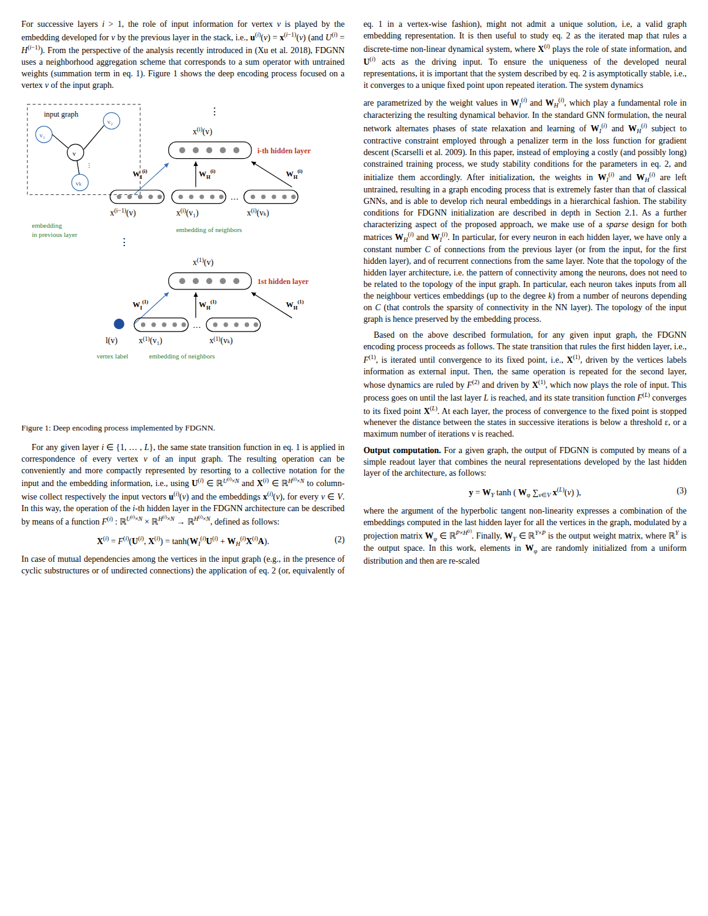For successive layers i > 1, the role of input information for vertex v is played by the embedding developed for v by the previous layer in the stack, i.e., u(i)(v) = x(i−1)(v) (and U(i) = H(i−1)). From the perspective of the analysis recently introduced in (Xu et al. 2018), FDGNN uses a neighborhood aggregation scheme that corresponds to a sum operator with untrained weights (summation term in eq. 1). Figure 1 shows the deep encoding process focused on a vertex v of the input graph.
input graph v₁ v₂ v vk ⋮ ⋮ x(i)(v) i-th hidden layer WI(i) WH(i) WH(i) … x(i−1)(v) x(i)(v₁) x(i)(vk) embedding in previous layer embedding of neighbors ⋮ x(1)(v) 1st hidden layer WI(1) WH(1) WH(1) … l(v) x(1)(v₁) x(1)(vk) vertex label embedding of neighbors
Figure 1: Deep encoding process implemented by FDGNN.
For any given layer i ∈ {1, … , L}, the same state transition function in eq. 1 is applied in correspondence of every vertex v of an input graph. The resulting operation can be conveniently and more compactly represented by resorting to a collective notation for the input and the embedding information, i.e., using U(i) ∈ ℝU(i)×N and X(i) ∈ ℝH(i)×N to column-wise collect respectively the input vectors u(i)(v) and the embeddings x(i)(v), for every v ∈ V. In this way, the operation of the i-th hidden layer in the FDGNN architecture can be described by means of a function F(i) : ℝU(i)×N × ℝH(i)×N → ℝH(i)×N, defined as follows:
X(i) = F(i)(U(i), X(i)) = tanh(WI(i)U(i) + WH(i)X(i)A).(2)
In case of mutual dependencies among the vertices in the input graph (e.g., in the presence of cyclic substructures or of undirected connections) the application of eq. 2 (or, equivalently of eq. 1 in a vertex-wise fashion), might not admit a unique solution, i.e, a valid graph embedding representation. It is then useful to study eq. 2 as the iterated map that rules a discrete-time non-linear dynamical system, where X(i) plays the role of state information, and U(i) acts as the driving input. To ensure the uniqueness of the developed neural representations, it is important that the system described by eq. 2 is asymptotically stable, i.e., it converges to a unique fixed point upon repeated iteration. The system dynamics
are parametrized by the weight values in WI(i) and WH(i), which play a fundamental role in characterizing the resulting dynamical behavior. In the standard GNN formulation, the neural network alternates phases of state relaxation and learning of WI(i) and WH(i) subject to contractive constraint employed through a penalizer term in the loss function for gradient descent (Scarselli et al. 2009). In this paper, instead of employing a costly (and possibly long) constrained training process, we study stability conditions for the parameters in eq. 2, and initialize them accordingly. After initialization, the weights in WI(i) and WH(i) are left untrained, resulting in a graph encoding process that is extremely faster than that of classical GNNs, and is able to develop rich neural embeddings in a hierarchical fashion. The stability conditions for FDGNN initialization are described in depth in Section 2.1. As a further characterizing aspect of the proposed approach, we make use of a sparse design for both matrices WH(i) and WI(i). In particular, for every neuron in each hidden layer, we have only a constant number C of connections from the previous layer (or from the input, for the first hidden layer), and of recurrent connections from the same layer. Note that the topology of the hidden layer architecture, i.e. the pattern of connectivity among the neurons, does not need to be related to the topology of the input graph. In particular, each neuron takes inputs from all the neighbour vertices embeddings (up to the degree k) from a number of neurons depending on C (that controls the sparsity of connectivity in the NN layer). The topology of the input graph is hence preserved by the embedding process.
Based on the above described formulation, for any given input graph, the FDGNN encoding process proceeds as follows. The state transition that rules the first hidden layer, i.e., F(1), is iterated until convergence to its fixed point, i.e., X(1), driven by the vertices labels information as external input. Then, the same operation is repeated for the second layer, whose dynamics are ruled by F(2) and driven by X(1), which now plays the role of input. This process goes on until the last layer L is reached, and its state transition function F(L) converges to its fixed point X(L). At each layer, the process of convergence to the fixed point is stopped whenever the distance between the states in successive iterations is below a threshold ε, or a maximum number of iterations ν is reached.
Output computation. For a given graph, the output of FDGNN is computed by means of a simple readout layer that combines the neural representations developed by the last hidden layer of the architecture, as follows:
y = WY tanh ( Wφ ∑v∈V x(L)(v) ),(3)
where the argument of the hyperbolic tangent non-linearity expresses a combination of the embeddings computed in the last hidden layer for all the vertices in the graph, modulated by a projection matrix Wφ ∈ ℝP×H(i). Finally, WY ∈ ℝY×P is the output weight matrix, where ℝY is the output space. In this work, elements in Wφ are randomly initialized from a uniform distribution and then are re-scaled